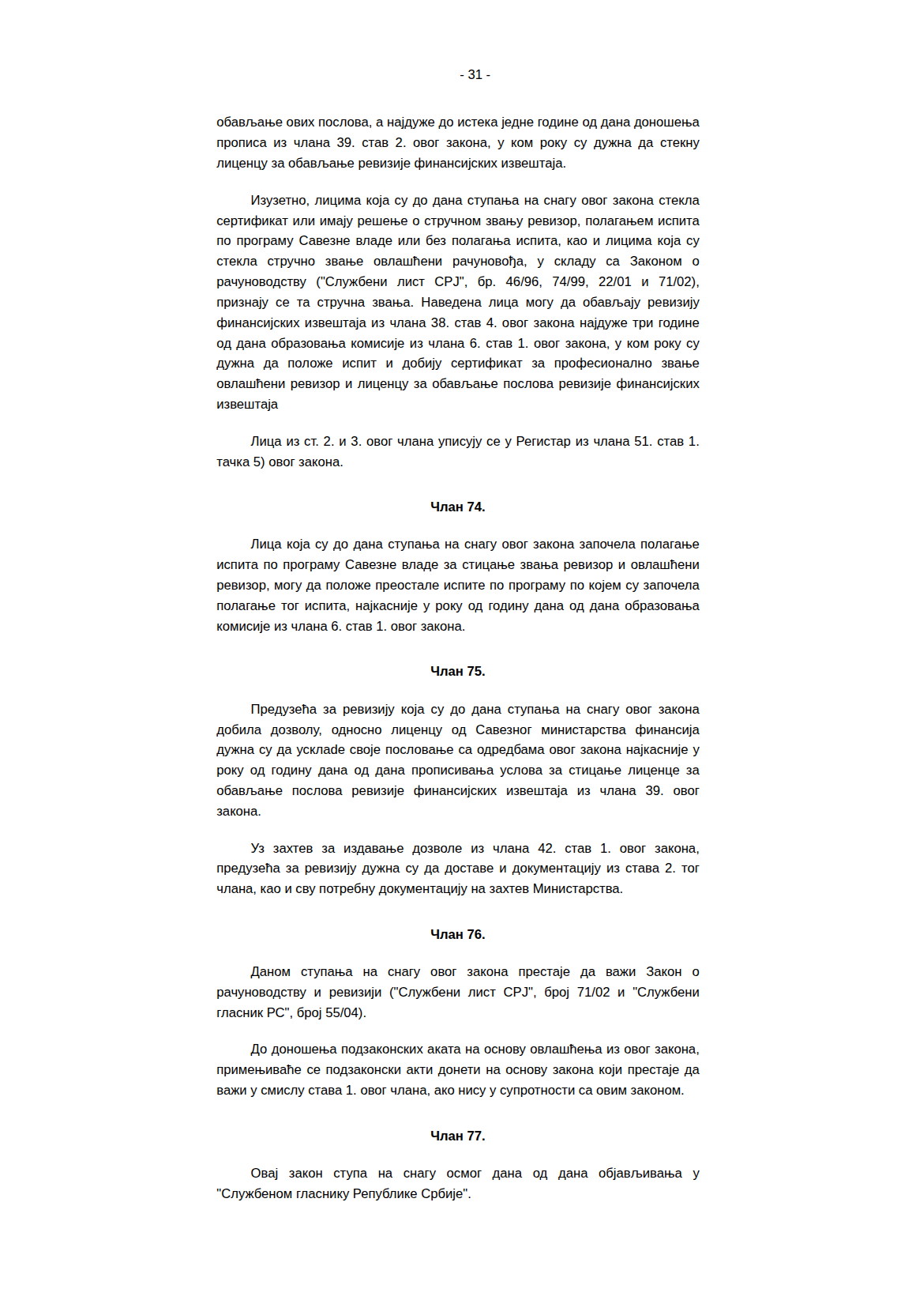- 31 -
обављање ових послова, а најдуже до истека једне године од дана доношења прописа из члана 39. став 2. овог закона, у ком року су дужна да стекну лиценцу за обављање ревизије финансијских извештаја.
Изузетно, лицима која су до дана ступања на снагу овог закона стекла сертификат или имају решење о стручном звању ревизор, полагањем испита по програму Савезне владе или без полагања испита, као и лицима која су стекла стручно звање овлашћени рачуновођа, у складу са Законом о рачуноводству ("Службени лист СРЈ", бр. 46/96, 74/99, 22/01 и 71/02), признају се та стручна звања. Наведена лица могу да обављају ревизију финансијских извештаја из члана 38. став 4. овог закона најдуже три године од дана образовања комисије из члана 6. став 1. овог закона, у ком року су дужна да положе испит и добију сертификат за професионално звање овлашћени ревизор и лиценцу за обављање послова ревизије финансијских извештаја
Лица из ст. 2. и 3. овог члана уписују се у Регистар из члана 51. став 1. тачка 5) овог закона.
Члан 74.
Лица која су до дана ступања на снагу овог закона започела полагање испита по програму Савезне владе за стицање звања ревизор и овлашћени ревизор, могу да положе преостале испите по програму по којем су започела полагање тог испита, најкасније у року од годину дана од дана образовања комисије из члана 6. став 1. овог закона.
Члан 75.
Предузећа за ревизију која су до дана ступања на снагу овог закона добила дозволу, односно лиценцу од Савезног министарства финансија дужна су да усклade своје пословање са одредбама овог закона најкасније у року од годину дана од дана прописивања услова за стицање лиценце за обављање послова ревизије финансијских извештаја из члана 39. овог закона.
Уз захтев за издавање дозволе из члана 42. став 1. овог закона, предузећа за ревизију дужна су да доставе и документацију из става 2. тог члана, као и сву потребну документацију на захтев Министарства.
Члан 76.
Даном ступања на снагу овог закона престаје да важи Закон о рачуноводству и ревизији ("Службени лист СРЈ", број 71/02 и "Службени гласник РС", број 55/04).
До доношења подзаконских аката на основу овлашћења из овог закона, примењиваће се подзаконски акти донети на основу закона који престаје да важи у смислу става 1. овог члана, ако нису у супротности са овим законом.
Члан 77.
Овај закон ступа на снагу осмог дана од дана објављивања у "Службеном гласнику Републике Србије".